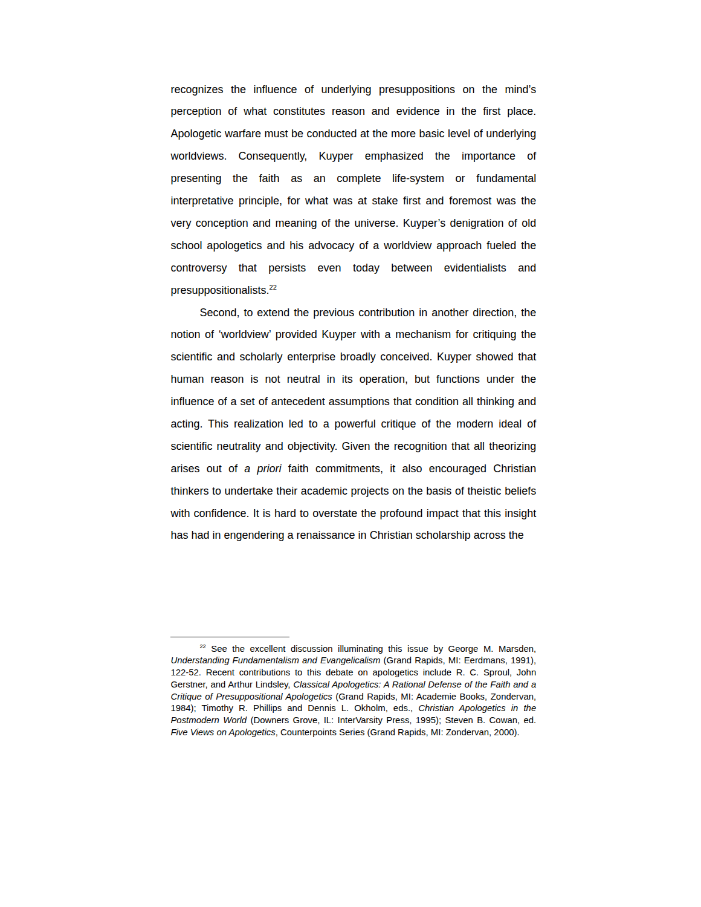recognizes the influence of underlying presuppositions on the mind’s perception of what constitutes reason and evidence in the first place. Apologetic warfare must be conducted at the more basic level of underlying worldviews. Consequently, Kuyper emphasized the importance of presenting the faith as an complete life-system or fundamental interpretative principle, for what was at stake first and foremost was the very conception and meaning of the universe. Kuyper’s denigration of old school apologetics and his advocacy of a worldview approach fueled the controversy that persists even today between evidentialists and presuppositionalists.22
Second, to extend the previous contribution in another direction, the notion of ‘worldview’ provided Kuyper with a mechanism for critiquing the scientific and scholarly enterprise broadly conceived. Kuyper showed that human reason is not neutral in its operation, but functions under the influence of a set of antecedent assumptions that condition all thinking and acting. This realization led to a powerful critique of the modern ideal of scientific neutrality and objectivity. Given the recognition that all theorizing arises out of a priori faith commitments, it also encouraged Christian thinkers to undertake their academic projects on the basis of theistic beliefs with confidence. It is hard to overstate the profound impact that this insight has had in engendering a renaissance in Christian scholarship across the
22 See the excellent discussion illuminating this issue by George M. Marsden, Understanding Fundamentalism and Evangelicalism (Grand Rapids, MI: Eerdmans, 1991), 122-52. Recent contributions to this debate on apologetics include R. C. Sproul, John Gerstner, and Arthur Lindsley, Classical Apologetics: A Rational Defense of the Faith and a Critique of Presuppositional Apologetics (Grand Rapids, MI: Academie Books, Zondervan, 1984); Timothy R. Phillips and Dennis L. Okholm, eds., Christian Apologetics in the Postmodern World (Downers Grove, IL: InterVarsity Press, 1995); Steven B. Cowan, ed. Five Views on Apologetics, Counterpoints Series (Grand Rapids, MI: Zondervan, 2000).